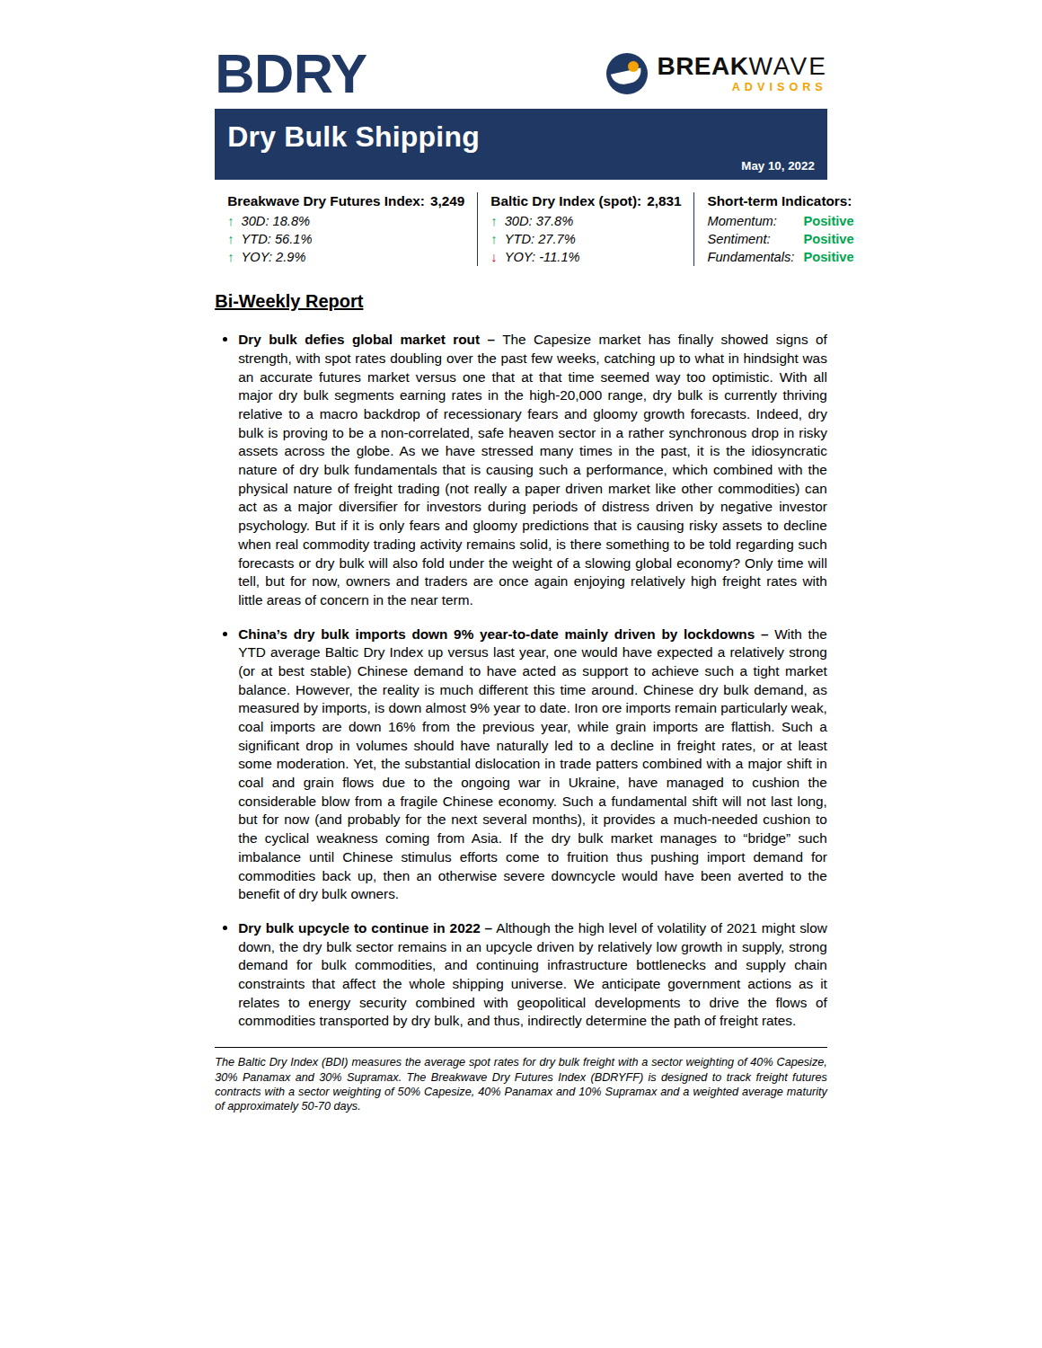BDRY
BREAKWAVE
ADVISORS
Dry Bulk Shipping
May 10, 2022
Breakwave Dry Futures Index:3,249
↑30D: 18.8%
↑YTD: 56.1%
↑YOY: 2.9%
Baltic Dry Index (spot):2,831
↑30D: 37.8%
↑YTD: 27.7%
↓YOY: -11.1%
Short-term Indicators:
Momentum: Positive
Sentiment: Positive
Fundamentals: Positive
Bi-Weekly Report
Dry bulk defies global market rout – The Capesize market has finally showed signs of strength, with spot rates doubling over the past few weeks, catching up to what in hindsight was an accurate futures market versus one that at that time seemed way too optimistic. With all major dry bulk segments earning rates in the high-20,000 range, dry bulk is currently thriving relative to a macro backdrop of recessionary fears and gloomy growth forecasts. Indeed, dry bulk is proving to be a non-correlated, safe heaven sector in a rather synchronous drop in risky assets across the globe. As we have stressed many times in the past, it is the idiosyncratic nature of dry bulk fundamentals that is causing such a performance, which combined with the physical nature of freight trading (not really a paper driven market like other commodities) can act as a major diversifier for investors during periods of distress driven by negative investor psychology. But if it is only fears and gloomy predictions that is causing risky assets to decline when real commodity trading activity remains solid, is there something to be told regarding such forecasts or dry bulk will also fold under the weight of a slowing global economy? Only time will tell, but for now, owners and traders are once again enjoying relatively high freight rates with little areas of concern in the near term.
China’s dry bulk imports down 9% year-to-date mainly driven by lockdowns – With the YTD average Baltic Dry Index up versus last year, one would have expected a relatively strong (or at best stable) Chinese demand to have acted as support to achieve such a tight market balance. However, the reality is much different this time around. Chinese dry bulk demand, as measured by imports, is down almost 9% year to date. Iron ore imports remain particularly weak, coal imports are down 16% from the previous year, while grain imports are flattish. Such a significant drop in volumes should have naturally led to a decline in freight rates, or at least some moderation. Yet, the substantial dislocation in trade patters combined with a major shift in coal and grain flows due to the ongoing war in Ukraine, have managed to cushion the considerable blow from a fragile Chinese economy. Such a fundamental shift will not last long, but for now (and probably for the next several months), it provides a much-needed cushion to the cyclical weakness coming from Asia. If the dry bulk market manages to “bridge” such imbalance until Chinese stimulus efforts come to fruition thus pushing import demand for commodities back up, then an otherwise severe downcycle would have been averted to the benefit of dry bulk owners.
Dry bulk upcycle to continue in 2022 – Although the high level of volatility of 2021 might slow down, the dry bulk sector remains in an upcycle driven by relatively low growth in supply, strong demand for bulk commodities, and continuing infrastructure bottlenecks and supply chain constraints that affect the whole shipping universe. We anticipate government actions as it relates to energy security combined with geopolitical developments to drive the flows of commodities transported by dry bulk, and thus, indirectly determine the path of freight rates.
The Baltic Dry Index (BDI) measures the average spot rates for dry bulk freight with a sector weighting of 40% Capesize, 30% Panamax and 30% Supramax. The Breakwave Dry Futures Index (BDRYFF) is designed to track freight futures contracts with a sector weighting of 50% Capesize, 40% Panamax and 10% Supramax and a weighted average maturity of approximately 50-70 days.